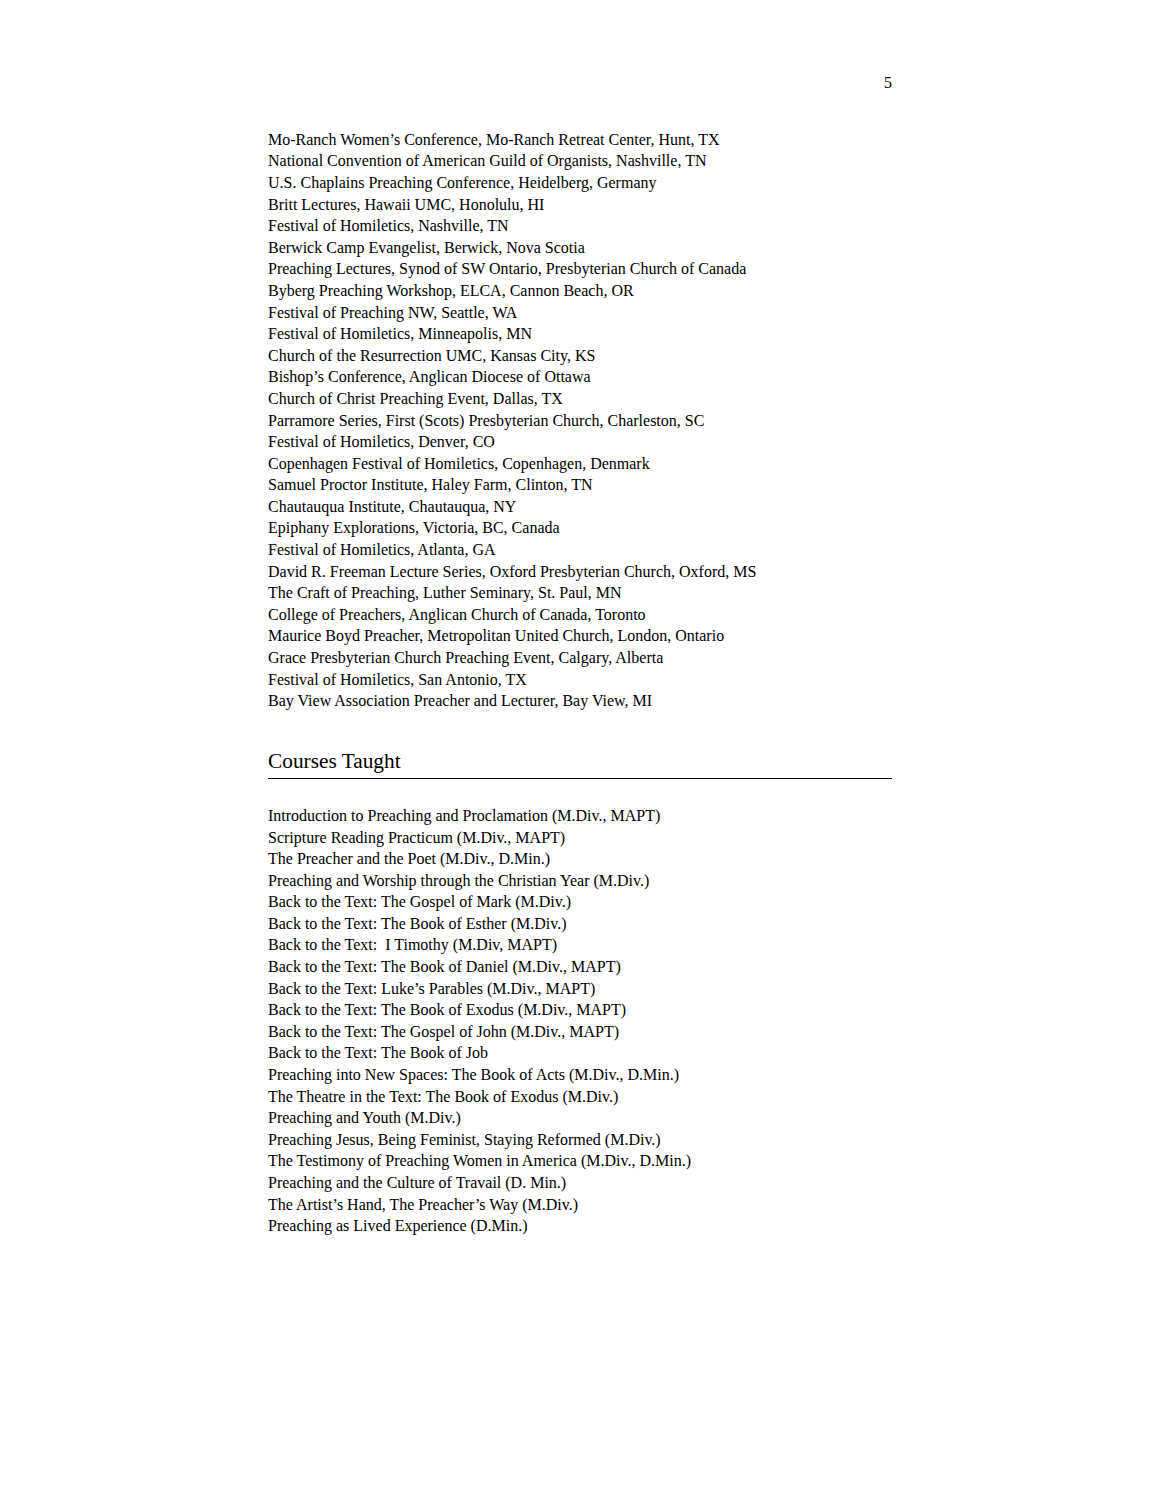5
Mo-Ranch Women’s Conference, Mo-Ranch Retreat Center, Hunt, TX
National Convention of American Guild of Organists, Nashville, TN
U.S. Chaplains Preaching Conference, Heidelberg, Germany
Britt Lectures, Hawaii UMC, Honolulu, HI
Festival of Homiletics, Nashville, TN
Berwick Camp Evangelist, Berwick, Nova Scotia
Preaching Lectures, Synod of SW Ontario, Presbyterian Church of Canada
Byberg Preaching Workshop, ELCA, Cannon Beach, OR
Festival of Preaching NW, Seattle, WA
Festival of Homiletics, Minneapolis, MN
Church of the Resurrection UMC, Kansas City, KS
Bishop’s Conference, Anglican Diocese of Ottawa
Church of Christ Preaching Event, Dallas, TX
Parramore Series, First (Scots) Presbyterian Church, Charleston, SC
Festival of Homiletics, Denver, CO
Copenhagen Festival of Homiletics, Copenhagen, Denmark
Samuel Proctor Institute, Haley Farm, Clinton, TN
Chautauqua Institute, Chautauqua, NY
Epiphany Explorations, Victoria, BC, Canada
Festival of Homiletics, Atlanta, GA
David R. Freeman Lecture Series, Oxford Presbyterian Church, Oxford, MS
The Craft of Preaching, Luther Seminary, St. Paul, MN
College of Preachers, Anglican Church of Canada, Toronto
Maurice Boyd Preacher, Metropolitan United Church, London, Ontario
Grace Presbyterian Church Preaching Event, Calgary, Alberta
Festival of Homiletics, San Antonio, TX
Bay View Association Preacher and Lecturer, Bay View, MI
Courses Taught
Introduction to Preaching and Proclamation (M.Div., MAPT)
Scripture Reading Practicum (M.Div., MAPT)
The Preacher and the Poet (M.Div., D.Min.)
Preaching and Worship through the Christian Year (M.Div.)
Back to the Text: The Gospel of Mark (M.Div.)
Back to the Text: The Book of Esther (M.Div.)
Back to the Text: I Timothy (M.Div, MAPT)
Back to the Text: The Book of Daniel (M.Div., MAPT)
Back to the Text: Luke’s Parables (M.Div., MAPT)
Back to the Text: The Book of Exodus (M.Div., MAPT)
Back to the Text: The Gospel of John (M.Div., MAPT)
Back to the Text: The Book of Job
Preaching into New Spaces: The Book of Acts (M.Div., D.Min.)
The Theatre in the Text: The Book of Exodus (M.Div.)
Preaching and Youth (M.Div.)
Preaching Jesus, Being Feminist, Staying Reformed (M.Div.)
The Testimony of Preaching Women in America (M.Div., D.Min.)
Preaching and the Culture of Travail (D. Min.)
The Artist’s Hand, The Preacher’s Way (M.Div.)
Preaching as Lived Experience (D.Min.)